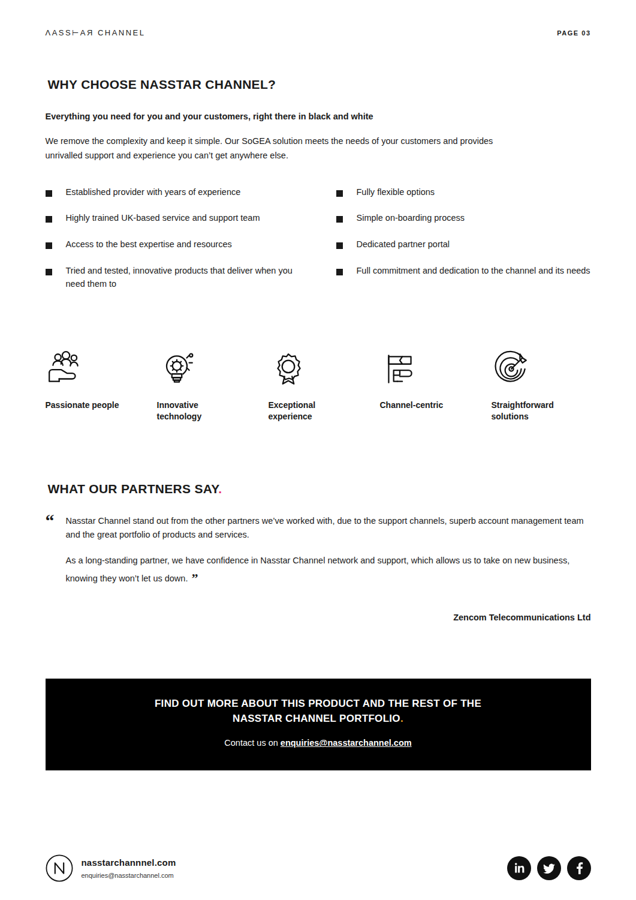ΛASS⊢AЯ CHANNEL
PAGE 03
WHY CHOOSE NASSTAR CHANNEL?
Everything you need for you and your customers, right there in black and white
We remove the complexity and keep it simple. Our SoGEA solution meets the needs of your customers and provides unrivalled support and experience you can’t get anywhere else.
Established provider with years of experience
Highly trained UK-based service and support team
Access to the best expertise and resources
Tried and tested, innovative products that deliver when you need them to
Fully flexible options
Simple on-boarding process
Dedicated partner portal
Full commitment and dedication to the channel and its needs
Passionate people
Innovative technology
Exceptional experience
Channel-centric
Straightforward solutions
WHAT OUR PARTNERS SAY.
“
Nasstar Channel stand out from the other partners we’ve worked with, due to the support channels, superb account management team and the great portfolio of products and services.
As a long-standing partner, we have confidence in Nasstar Channel network and support, which allows us to take on new business, knowing they won’t let us down. ”
Zencom Telecommunications Ltd
FIND OUT MORE ABOUT THIS PRODUCT AND THE REST OF THE
NASSTAR CHANNEL PORTFOLIO.
Contact us on enquiries@nasstarchannel.com
nasstarchannnel.com
enquiries@nasstarchannel.com